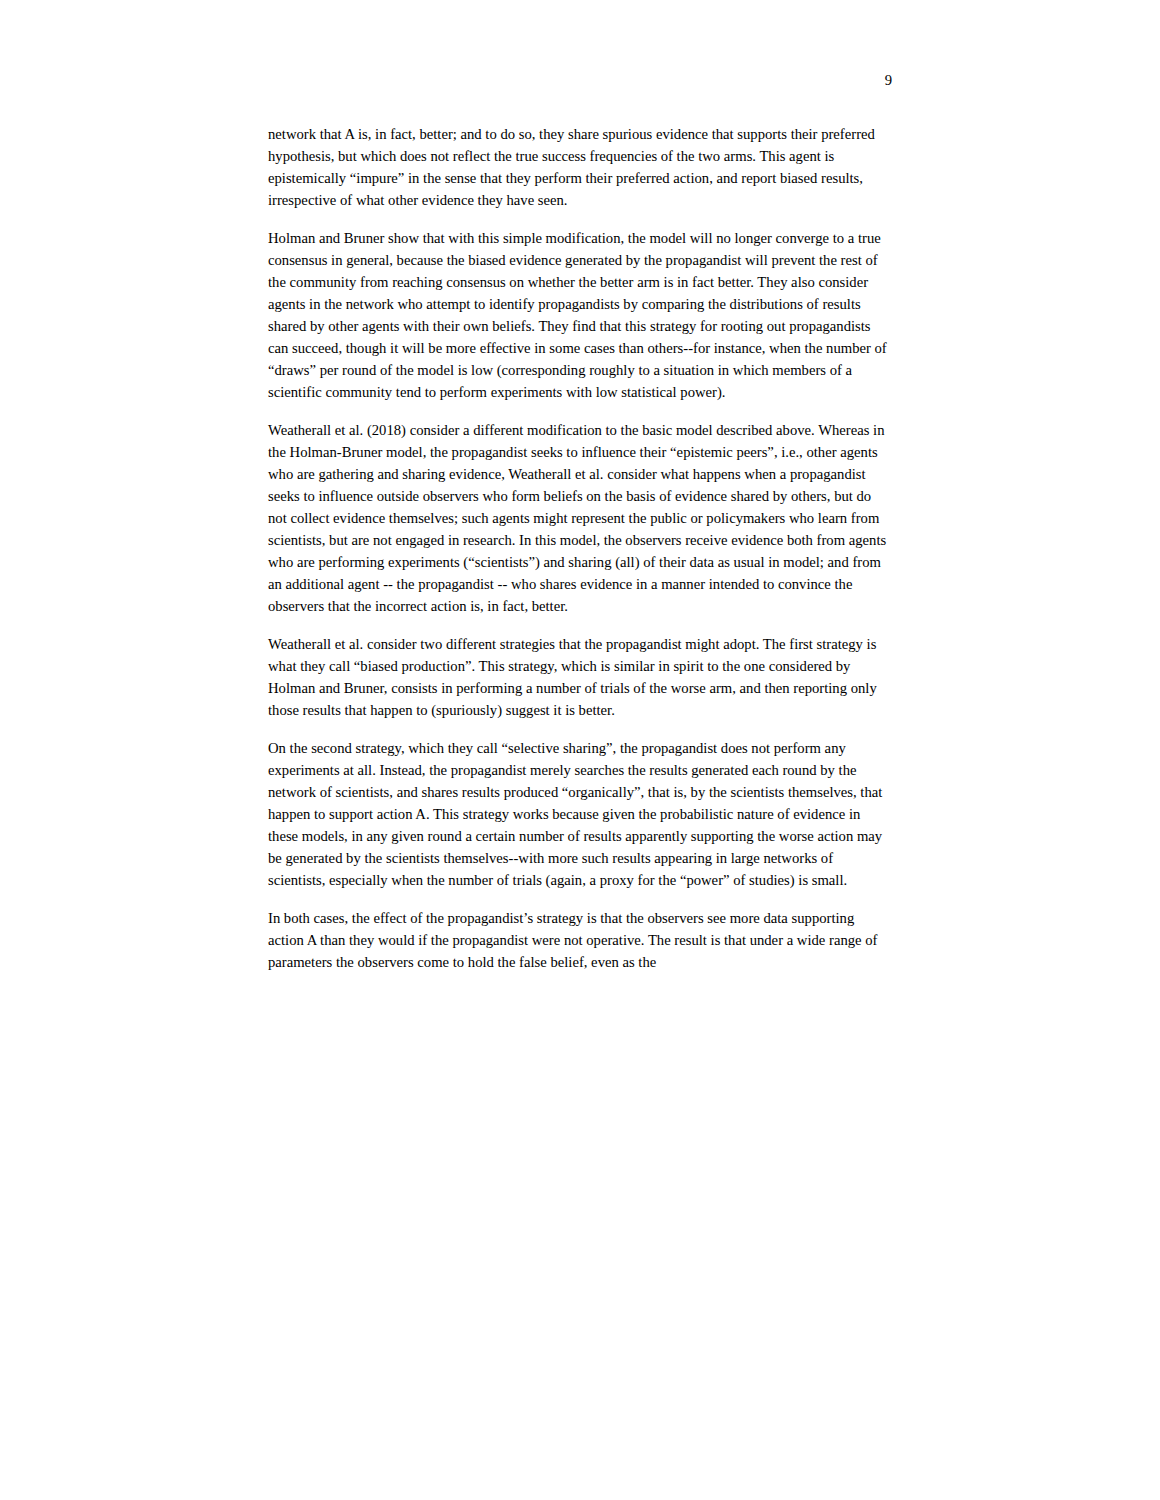9
network that A is, in fact, better; and to do so, they share spurious evidence that supports their preferred hypothesis, but which does not reflect the true success frequencies of the two arms. This agent is epistemically “impure” in the sense that they perform their preferred action, and report biased results, irrespective of what other evidence they have seen.
Holman and Bruner show that with this simple modification, the model will no longer converge to a true consensus in general, because the biased evidence generated by the propagandist will prevent the rest of the community from reaching consensus on whether the better arm is in fact better. They also consider agents in the network who attempt to identify propagandists by comparing the distributions of results shared by other agents with their own beliefs. They find that this strategy for rooting out propagandists can succeed, though it will be more effective in some cases than others--for instance, when the number of “draws” per round of the model is low (corresponding roughly to a situation in which members of a scientific community tend to perform experiments with low statistical power).
Weatherall et al. (2018) consider a different modification to the basic model described above. Whereas in the Holman-Bruner model, the propagandist seeks to influence their “epistemic peers”, i.e., other agents who are gathering and sharing evidence, Weatherall et al. consider what happens when a propagandist seeks to influence outside observers who form beliefs on the basis of evidence shared by others, but do not collect evidence themselves; such agents might represent the public or policymakers who learn from scientists, but are not engaged in research. In this model, the observers receive evidence both from agents who are performing experiments (“scientists”) and sharing (all) of their data as usual in model; and from an additional agent -- the propagandist -- who shares evidence in a manner intended to convince the observers that the incorrect action is, in fact, better.
Weatherall et al. consider two different strategies that the propagandist might adopt. The first strategy is what they call “biased production”. This strategy, which is similar in spirit to the one considered by Holman and Bruner, consists in performing a number of trials of the worse arm, and then reporting only those results that happen to (spuriously) suggest it is better.
On the second strategy, which they call “selective sharing”, the propagandist does not perform any experiments at all. Instead, the propagandist merely searches the results generated each round by the network of scientists, and shares results produced “organically”, that is, by the scientists themselves, that happen to support action A. This strategy works because given the probabilistic nature of evidence in these models, in any given round a certain number of results apparently supporting the worse action may be generated by the scientists themselves--with more such results appearing in large networks of scientists, especially when the number of trials (again, a proxy for the “power” of studies) is small.
In both cases, the effect of the propagandist’s strategy is that the observers see more data supporting action A than they would if the propagandist were not operative. The result is that under a wide range of parameters the observers come to hold the false belief, even as the